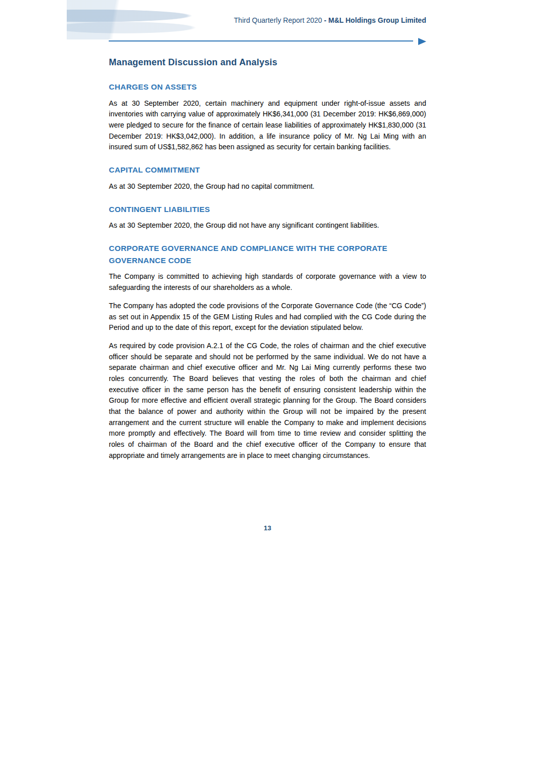Third Quarterly Report 2020 - M&L Holdings Group Limited
Management Discussion and Analysis
CHARGES ON ASSETS
As at 30 September 2020, certain machinery and equipment under right-of-issue assets and inventories with carrying value of approximately HK$6,341,000 (31 December 2019: HK$6,869,000) were pledged to secure for the finance of certain lease liabilities of approximately HK$1,830,000 (31 December 2019: HK$3,042,000). In addition, a life insurance policy of Mr. Ng Lai Ming with an insured sum of US$1,582,862 has been assigned as security for certain banking facilities.
CAPITAL COMMITMENT
As at 30 September 2020, the Group had no capital commitment.
CONTINGENT LIABILITIES
As at 30 September 2020, the Group did not have any significant contingent liabilities.
CORPORATE GOVERNANCE AND COMPLIANCE WITH THE CORPORATE GOVERNANCE CODE
The Company is committed to achieving high standards of corporate governance with a view to safeguarding the interests of our shareholders as a whole.
The Company has adopted the code provisions of the Corporate Governance Code (the “CG Code”) as set out in Appendix 15 of the GEM Listing Rules and had complied with the CG Code during the Period and up to the date of this report, except for the deviation stipulated below.
As required by code provision A.2.1 of the CG Code, the roles of chairman and the chief executive officer should be separate and should not be performed by the same individual. We do not have a separate chairman and chief executive officer and Mr. Ng Lai Ming currently performs these two roles concurrently. The Board believes that vesting the roles of both the chairman and chief executive officer in the same person has the benefit of ensuring consistent leadership within the Group for more effective and efficient overall strategic planning for the Group. The Board considers that the balance of power and authority within the Group will not be impaired by the present arrangement and the current structure will enable the Company to make and implement decisions more promptly and effectively. The Board will from time to time review and consider splitting the roles of chairman of the Board and the chief executive officer of the Company to ensure that appropriate and timely arrangements are in place to meet changing circumstances.
13